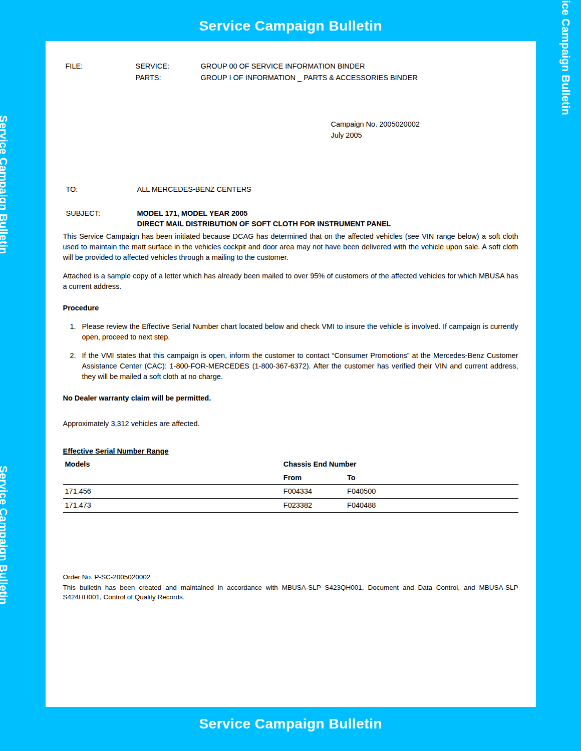Service Campaign Bulletin
Service Campaign Bulletin
Service Campaign Bulletin
Service Campaign Bulletin
| FILE: | SERVICE: | GROUP 00 OF SERVICE INFORMATION BINDER |
| | PARTS: | GROUP I OF INFORMATION _ PARTS & ACCESSORIES BINDER |
Campaign No. 2005020002
July 2005
| TO: | ALL MERCEDES-BENZ CENTERS |
| SUBJECT: | MODEL 171, MODEL YEAR 2005 DIRECT MAIL DISTRIBUTION OF SOFT CLOTH FOR INSTRUMENT PANEL |
This Service Campaign has been initiated because DCAG has determined that on the affected vehicles (see VIN range below) a soft cloth used to maintain the matt surface in the vehicles cockpit and door area may not have been delivered with the vehicle upon sale. A soft cloth will be provided to affected vehicles through a mailing to the customer.
Attached is a sample copy of a letter which has already been mailed to over 95% of customers of the affected vehicles for which MBUSA has a current address.
Procedure
Please review the Effective Serial Number chart located below and check VMI to insure the vehicle is involved. If campaign is currently open, proceed to next step.
If the VMI states that this campaign is open, inform the customer to contact “Consumer Promotions” at the Mercedes-Benz Customer Assistance Center (CAC): 1-800-FOR-MERCEDES (1-800-367-6372). After the customer has verified their VIN and current address, they will be mailed a soft cloth at no charge.
No Dealer warranty claim will be permitted.
Approximately 3,312 vehicles are affected.
Effective Serial Number Range
| Models | Chassis End Number |
| --- | --- |
| | From | To |
| 171.456 | F004334 | F040500 |
| 171.473 | F023382 | F040488 |
Order No. P-SC-2005020002
This bulletin has been created and maintained in accordance with MBUSA-SLP S423QH001, Document and Data Control, and MBUSA-SLP S424HH001, Control of Quality Records.
Service Campaign Bulletin